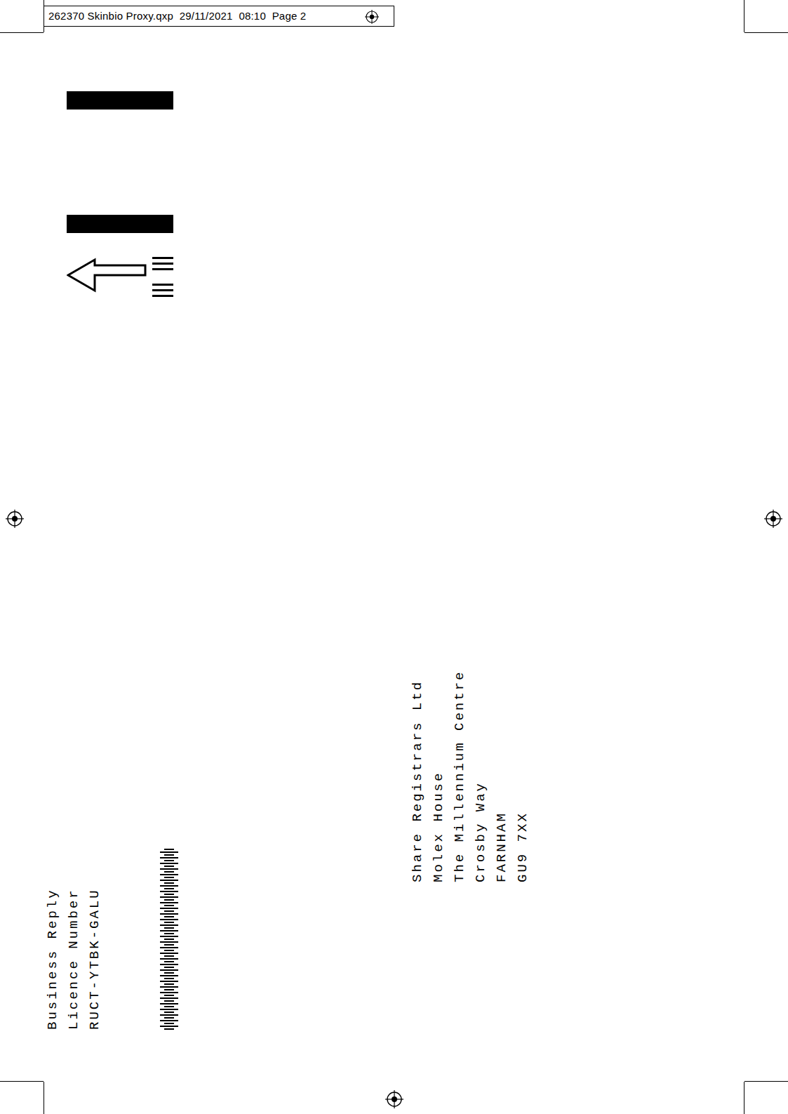262370 Skinbio Proxy.qxp 29/11/2021 08:10 Page 2
Business Reply Licence Number RUCT-YTBK-GALU
Share Registrars Ltd Molex House The Millennium Centre Crosby Way FARNHAM GU9 7XX